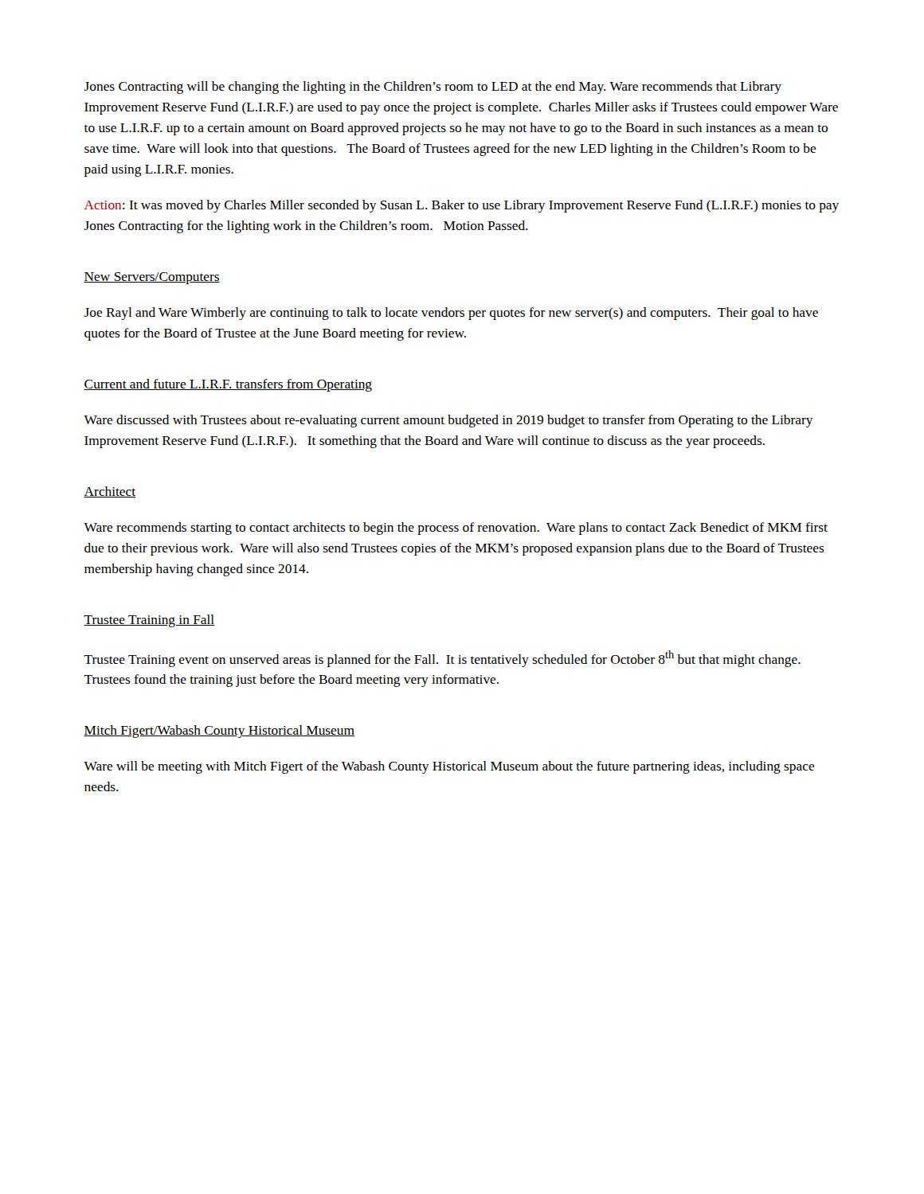Jones Contracting will be changing the lighting in the Children’s room to LED at the end May. Ware recommends that Library Improvement Reserve Fund (L.I.R.F.) are used to pay once the project is complete. Charles Miller asks if Trustees could empower Ware to use L.I.R.F. up to a certain amount on Board approved projects so he may not have to go to the Board in such instances as a mean to save time. Ware will look into that questions. The Board of Trustees agreed for the new LED lighting in the Children’s Room to be paid using L.I.R.F. monies.
Action: It was moved by Charles Miller seconded by Susan L. Baker to use Library Improvement Reserve Fund (L.I.R.F.) monies to pay Jones Contracting for the lighting work in the Children’s room. Motion Passed.
New Servers/Computers
Joe Rayl and Ware Wimberly are continuing to talk to locate vendors per quotes for new server(s) and computers. Their goal to have quotes for the Board of Trustee at the June Board meeting for review.
Current and future L.I.R.F. transfers from Operating
Ware discussed with Trustees about re-evaluating current amount budgeted in 2019 budget to transfer from Operating to the Library Improvement Reserve Fund (L.I.R.F.). It something that the Board and Ware will continue to discuss as the year proceeds.
Architect
Ware recommends starting to contact architects to begin the process of renovation. Ware plans to contact Zack Benedict of MKM first due to their previous work. Ware will also send Trustees copies of the MKM’s proposed expansion plans due to the Board of Trustees membership having changed since 2014.
Trustee Training in Fall
Trustee Training event on unserved areas is planned for the Fall. It is tentatively scheduled for October 8th but that might change. Trustees found the training just before the Board meeting very informative.
Mitch Figert/Wabash County Historical Museum
Ware will be meeting with Mitch Figert of the Wabash County Historical Museum about the future partnering ideas, including space needs.